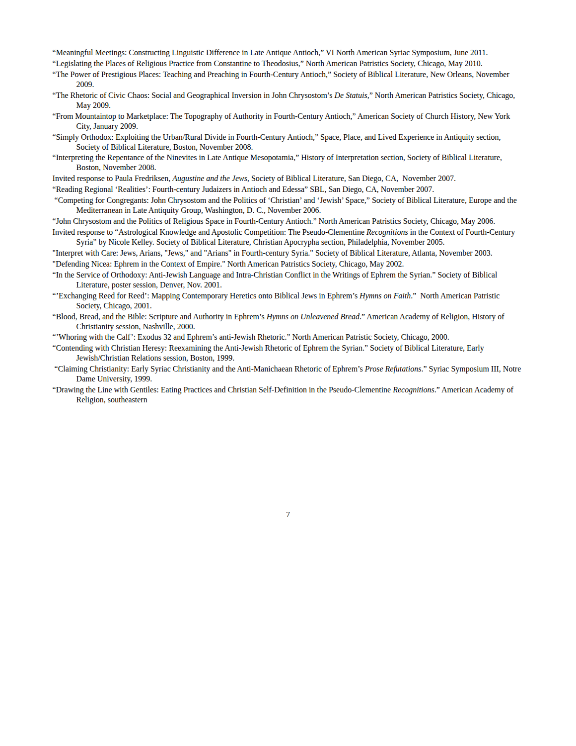“Meaningful Meetings: Constructing Linguistic Difference in Late Antique Antioch,” VI North American Syriac Symposium, June 2011.
“Legislating the Places of Religious Practice from Constantine to Theodosius,” North American Patristics Society, Chicago, May 2010.
“The Power of Prestigious Places: Teaching and Preaching in Fourth-Century Antioch,” Society of Biblical Literature, New Orleans, November 2009.
“The Rhetoric of Civic Chaos: Social and Geographical Inversion in John Chrysostom’s De Statuis,” North American Patristics Society, Chicago, May 2009.
“From Mountaintop to Marketplace: The Topography of Authority in Fourth-Century Antioch,” American Society of Church History, New York City, January 2009.
“Simply Orthodox: Exploiting the Urban/Rural Divide in Fourth-Century Antioch,” Space, Place, and Lived Experience in Antiquity section, Society of Biblical Literature, Boston, November 2008.
“Interpreting the Repentance of the Ninevites in Late Antique Mesopotamia,” History of Interpretation section, Society of Biblical Literature, Boston, November 2008.
Invited response to Paula Fredriksen, Augustine and the Jews, Society of Biblical Literature, San Diego, CA, November 2007.
“Reading Regional ‘Realities’: Fourth-century Judaizers in Antioch and Edessa” SBL, San Diego, CA, November 2007.
“Competing for Congregants: John Chrysostom and the Politics of ‘Christian’ and ‘Jewish’ Space,” Society of Biblical Literature, Europe and the Mediterranean in Late Antiquity Group, Washington, D. C., November 2006.
“John Chrysostom and the Politics of Religious Space in Fourth-Century Antioch.” North American Patristics Society, Chicago, May 2006.
Invited response to “Astrological Knowledge and Apostolic Competition: The Pseudo-Clementine Recognitions in the Context of Fourth-Century Syria” by Nicole Kelley. Society of Biblical Literature, Christian Apocrypha section, Philadelphia, November 2005.
"Interpret with Care: Jews, Arians, "Jews," and "Arians" in Fourth-century Syria." Society of Biblical Literature, Atlanta, November 2003.
"Defending Nicea: Ephrem in the Context of Empire." North American Patristics Society, Chicago, May 2002.
“In the Service of Orthodoxy: Anti-Jewish Language and Intra-Christian Conflict in the Writings of Ephrem the Syrian.” Society of Biblical Literature, poster session, Denver, Nov. 2001.
“’Exchanging Reed for Reed’: Mapping Contemporary Heretics onto Biblical Jews in Ephrem’s Hymns on Faith.” North American Patristic Society, Chicago, 2001.
“Blood, Bread, and the Bible: Scripture and Authority in Ephrem’s Hymns on Unleavened Bread.” American Academy of Religion, History of Christianity session, Nashville, 2000.
“’Whoring with the Calf’: Exodus 32 and Ephrem’s anti-Jewish Rhetoric.” North American Patristic Society, Chicago, 2000.
“Contending with Christian Heresy: Reexamining the Anti-Jewish Rhetoric of Ephrem the Syrian.” Society of Biblical Literature, Early Jewish/Christian Relations session, Boston, 1999.
“Claiming Christianity: Early Syriac Christianity and the Anti-Manichaean Rhetoric of Ephrem’s Prose Refutations.” Syriac Symposium III, Notre Dame University, 1999.
“Drawing the Line with Gentiles: Eating Practices and Christian Self-Definition in the Pseudo-Clementine Recognitions.” American Academy of Religion, southeastern
7